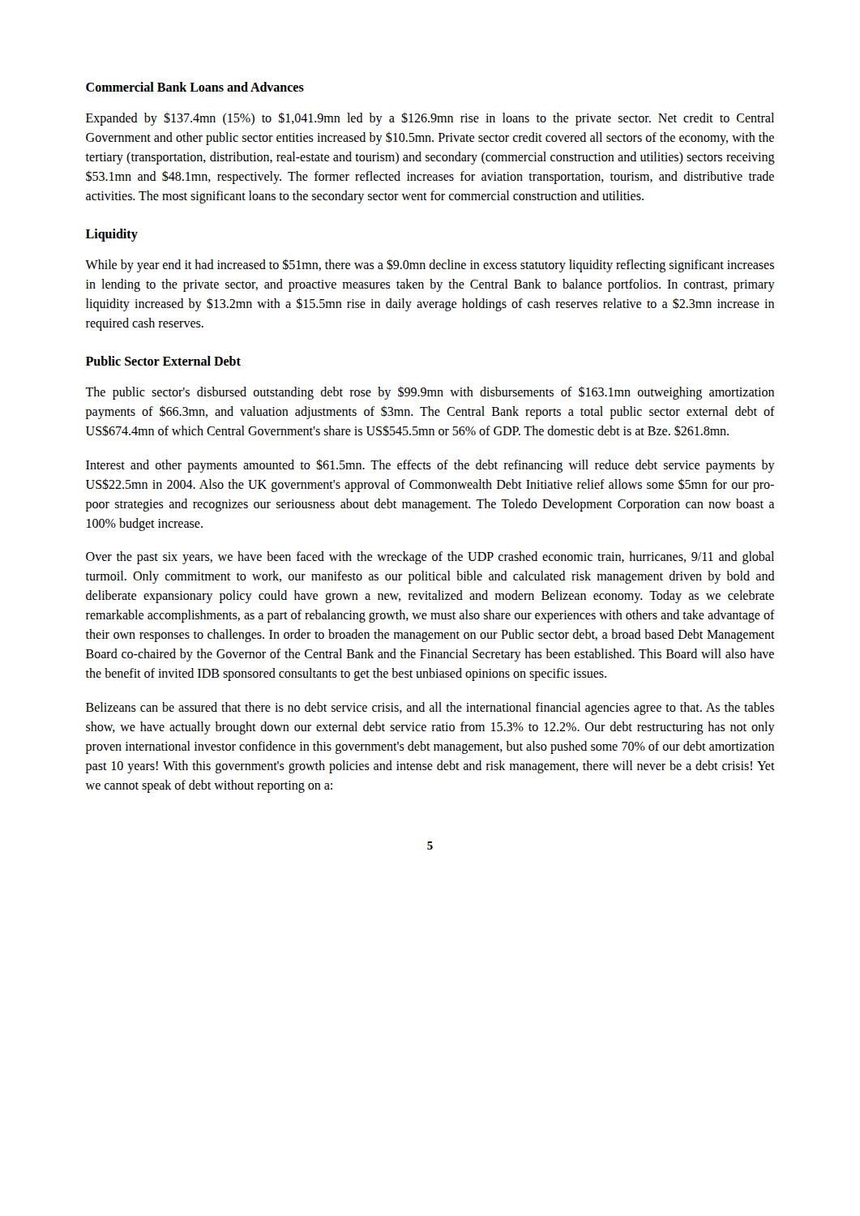Commercial Bank Loans and Advances
Expanded by $137.4mn (15%) to $1,041.9mn led by a $126.9mn rise in loans to the private sector. Net credit to Central Government and other public sector entities increased by $10.5mn. Private sector credit covered all sectors of the economy, with the tertiary (transportation, distribution, real-estate and tourism) and secondary (commercial construction and utilities) sectors receiving $53.1mn and $48.1mn, respectively. The former reflected increases for aviation transportation, tourism, and distributive trade activities. The most significant loans to the secondary sector went for commercial construction and utilities.
Liquidity
While by year end it had increased to $51mn, there was a $9.0mn decline in excess statutory liquidity reflecting significant increases in lending to the private sector, and proactive measures taken by the Central Bank to balance portfolios. In contrast, primary liquidity increased by $13.2mn with a $15.5mn rise in daily average holdings of cash reserves relative to a $2.3mn increase in required cash reserves.
Public Sector External Debt
The public sector's disbursed outstanding debt rose by $99.9mn with disbursements of $163.1mn outweighing amortization payments of $66.3mn, and valuation adjustments of $3mn. The Central Bank reports a total public sector external debt of US$674.4mn of which Central Government's share is US$545.5mn or 56% of GDP. The domestic debt is at Bze. $261.8mn.
Interest and other payments amounted to $61.5mn. The effects of the debt refinancing will reduce debt service payments by US$22.5mn in 2004. Also the UK government's approval of Commonwealth Debt Initiative relief allows some $5mn for our pro-poor strategies and recognizes our seriousness about debt management. The Toledo Development Corporation can now boast a 100% budget increase.
Over the past six years, we have been faced with the wreckage of the UDP crashed economic train, hurricanes, 9/11 and global turmoil. Only commitment to work, our manifesto as our political bible and calculated risk management driven by bold and deliberate expansionary policy could have grown a new, revitalized and modern Belizean economy. Today as we celebrate remarkable accomplishments, as a part of rebalancing growth, we must also share our experiences with others and take advantage of their own responses to challenges. In order to broaden the management on our Public sector debt, a broad based Debt Management Board co-chaired by the Governor of the Central Bank and the Financial Secretary has been established. This Board will also have the benefit of invited IDB sponsored consultants to get the best unbiased opinions on specific issues.
Belizeans can be assured that there is no debt service crisis, and all the international financial agencies agree to that. As the tables show, we have actually brought down our external debt service ratio from 15.3% to 12.2%. Our debt restructuring has not only proven international investor confidence in this government's debt management, but also pushed some 70% of our debt amortization past 10 years! With this government's growth policies and intense debt and risk management, there will never be a debt crisis! Yet we cannot speak of debt without reporting on a:
5